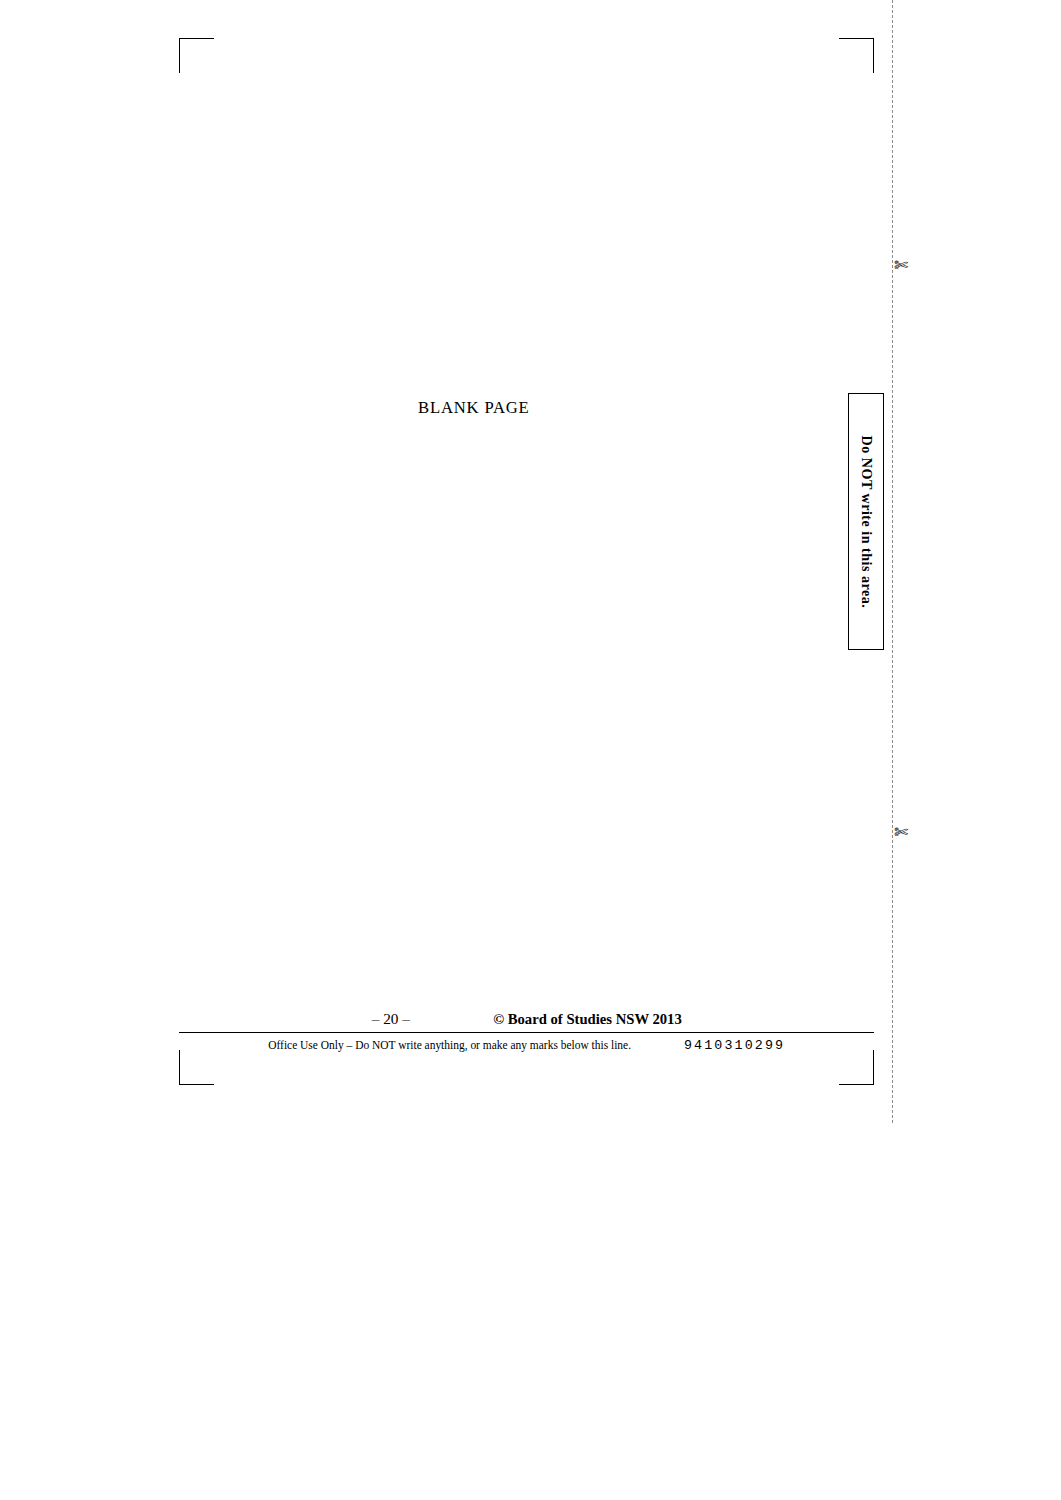✄
✄
Do NOT write in this area.
BLANK PAGE
– 20 – © Board of Studies NSW 2013
Office Use Only – Do NOT write anything, or make any marks below this line. 9410310299